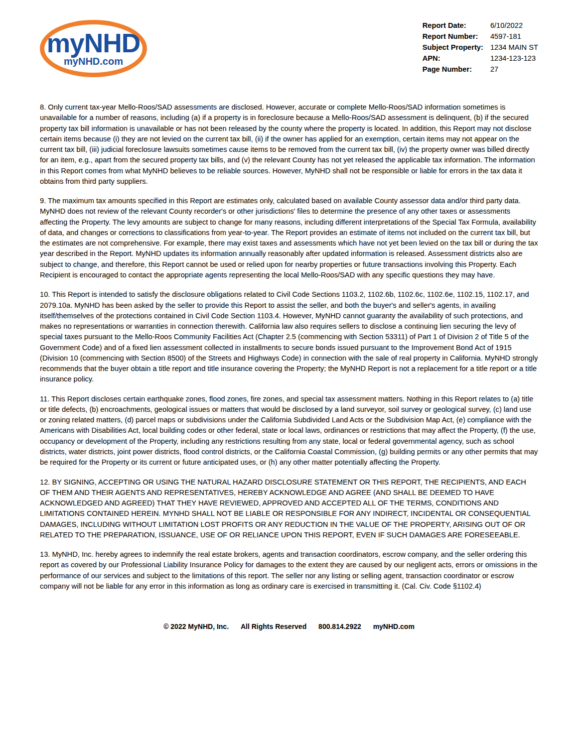myNHD
myNHD.com
| Report Date: | 6/10/2022 |
| Report Number: | 4597-181 |
| Subject Property: | 1234 MAIN ST |
| APN: | 1234-123-123 |
| Page Number: | 27 |
8. Only current tax-year Mello-Roos/SAD assessments are disclosed. However, accurate or complete Mello-Roos/SAD information sometimes is unavailable for a number of reasons, including (a) if a property is in foreclosure because a Mello-Roos/SAD assessment is delinquent, (b) if the secured property tax bill information is unavailable or has not been released by the county where the property is located. In addition, this Report may not disclose certain items because (i) they are not levied on the current tax bill, (ii) if the owner has applied for an exemption, certain items may not appear on the current tax bill, (iii) judicial foreclosure lawsuits sometimes cause items to be removed from the current tax bill, (iv) the property owner was billed directly for an item, e.g., apart from the secured property tax bills, and (v) the relevant County has not yet released the applicable tax information. The information in this Report comes from what MyNHD believes to be reliable sources. However, MyNHD shall not be responsible or liable for errors in the tax data it obtains from third party suppliers.
9. The maximum tax amounts specified in this Report are estimates only, calculated based on available County assessor data and/or third party data. MyNHD does not review of the relevant County recorder's or other jurisdictions' files to determine the presence of any other taxes or assessments affecting the Property. The levy amounts are subject to change for many reasons, including different interpretations of the Special Tax Formula, availability of data, and changes or corrections to classifications from year-to-year. The Report provides an estimate of items not included on the current tax bill, but the estimates are not comprehensive. For example, there may exist taxes and assessments which have not yet been levied on the tax bill or during the tax year described in the Report. MyNHD updates its information annually reasonably after updated information is released. Assessment districts also are subject to change, and therefore, this Report cannot be used or relied upon for nearby properties or future transactions involving this Property. Each Recipient is encouraged to contact the appropriate agents representing the local Mello-Roos/SAD with any specific questions they may have.
10. This Report is intended to satisfy the disclosure obligations related to Civil Code Sections 1103.2, 1102.6b, 1102.6c, 1102.6e, 1102.15, 1102.17, and 2079.10a. MyNHD has been asked by the seller to provide this Report to assist the seller, and both the buyer's and seller's agents, in availing itself/themselves of the protections contained in Civil Code Section 1103.4. However, MyNHD cannot guaranty the availability of such protections, and makes no representations or warranties in connection therewith. California law also requires sellers to disclose a continuing lien securing the levy of special taxes pursuant to the Mello-Roos Community Facilities Act (Chapter 2.5 (commencing with Section 53311) of Part 1 of Division 2 of Title 5 of the Government Code) and of a fixed lien assessment collected in installments to secure bonds issued pursuant to the Improvement Bond Act of 1915 (Division 10 (commencing with Section 8500) of the Streets and Highways Code) in connection with the sale of real property in California. MyNHD strongly recommends that the buyer obtain a title report and title insurance covering the Property; the MyNHD Report is not a replacement for a title report or a title insurance policy.
11. This Report discloses certain earthquake zones, flood zones, fire zones, and special tax assessment matters. Nothing in this Report relates to (a) title or title defects, (b) encroachments, geological issues or matters that would be disclosed by a land surveyor, soil survey or geological survey, (c) land use or zoning related matters, (d) parcel maps or subdivisions under the California Subdivided Land Acts or the Subdivision Map Act, (e) compliance with the Americans with Disabilities Act, local building codes or other federal, state or local laws, ordinances or restrictions that may affect the Property, (f) the use, occupancy or development of the Property, including any restrictions resulting from any state, local or federal governmental agency, such as school districts, water districts, joint power districts, flood control districts, or the California Coastal Commission, (g) building permits or any other permits that may be required for the Property or its current or future anticipated uses, or (h) any other matter potentially affecting the Property.
12. BY SIGNING, ACCEPTING OR USING THE NATURAL HAZARD DISCLOSURE STATEMENT OR THIS REPORT, THE RECIPIENTS, AND EACH OF THEM AND THEIR AGENTS AND REPRESENTATIVES, HEREBY ACKNOWLEDGE AND AGREE (AND SHALL BE DEEMED TO HAVE ACKNOWLEDGED AND AGREED) THAT THEY HAVE REVIEWED, APPROVED AND ACCEPTED ALL OF THE TERMS, CONDITIONS AND LIMITATIONS CONTAINED HEREIN. MYNHD SHALL NOT BE LIABLE OR RESPONSIBLE FOR ANY INDIRECT, INCIDENTAL OR CONSEQUENTIAL DAMAGES, INCLUDING WITHOUT LIMITATION LOST PROFITS OR ANY REDUCTION IN THE VALUE OF THE PROPERTY, ARISING OUT OF OR RELATED TO THE PREPARATION, ISSUANCE, USE OF OR RELIANCE UPON THIS REPORT, EVEN IF SUCH DAMAGES ARE FORESEEABLE.
13. MyNHD, Inc. hereby agrees to indemnify the real estate brokers, agents and transaction coordinators, escrow company, and the seller ordering this report as covered by our Professional Liability Insurance Policy for damages to the extent they are caused by our negligent acts, errors or omissions in the performance of our services and subject to the limitations of this report. The seller nor any listing or selling agent, transaction coordinator or escrow company will not be liable for any error in this information as long as ordinary care is exercised in transmitting it. (Cal. Civ. Code §1102.4)
© 2022 MyNHD, Inc. All Rights Reserved 800.814.2922 myNHD.com